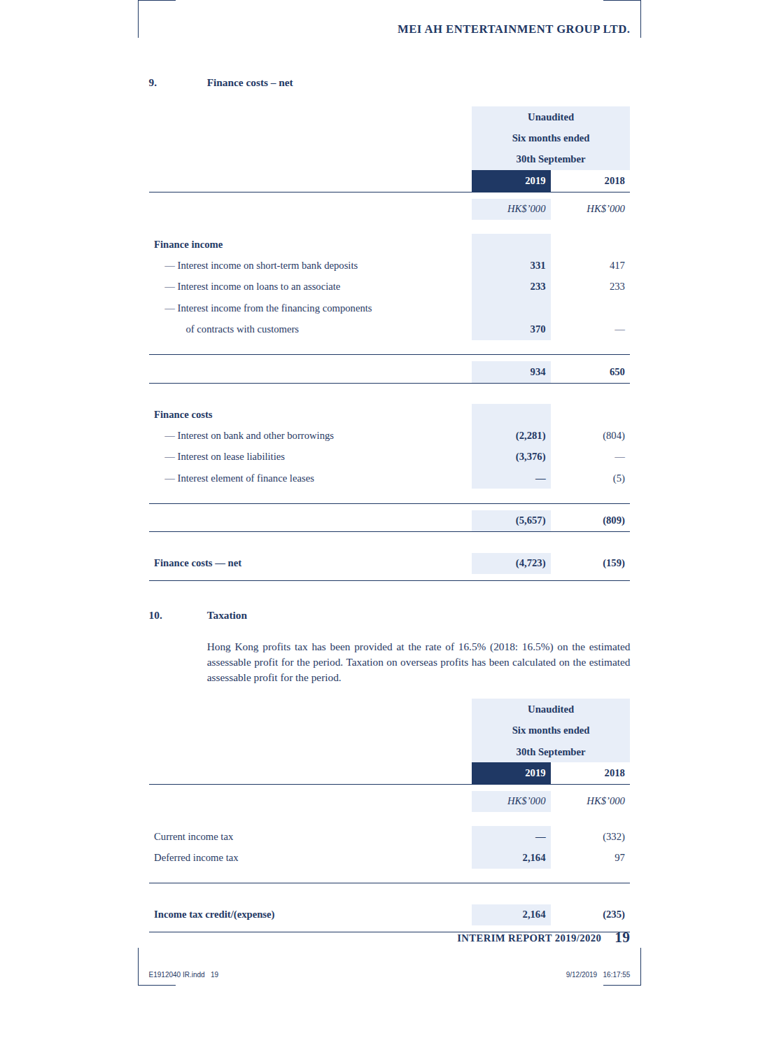MEI AH ENTERTAINMENT GROUP LTD.
9.
Finance costs – net
| | Unaudited |
| | Six months ended |
| | 30th September |
| | 2019 | 2018 |
| | HK$’000 | HK$’000 |
| Finance income | | |
| — Interest income on short-term bank deposits | 331 | 417 |
| — Interest income on loans to an associate | 233 | 233 |
| — Interest income from the financing components | | |
| of contracts with customers | 370 | — |
| | 934 | 650 |
| Finance costs | | |
| — Interest on bank and other borrowings | (2,281) | (804) |
| — Interest on lease liabilities | (3,376) | — |
| — Interest element of finance leases | — | (5) |
| | (5,657) | (809) |
| Finance costs — net | (4,723) | (159) |
10.
Taxation
Hong Kong profits tax has been provided at the rate of 16.5% (2018: 16.5%) on the estimated assessable profit for the period. Taxation on overseas profits has been calculated on the estimated assessable profit for the period.
| | Unaudited |
| | Six months ended |
| | 30th September |
| | 2019 | 2018 |
| | HK$’000 | HK$’000 |
| Current income tax | — | (332) |
| Deferred income tax | 2,164 | 97 |
| Income tax credit/(expense) | 2,164 | (235) |
INTERIM REPORT 2019/2020 19
E1912040 IR.indd 19 9/12/2019 16:17:55